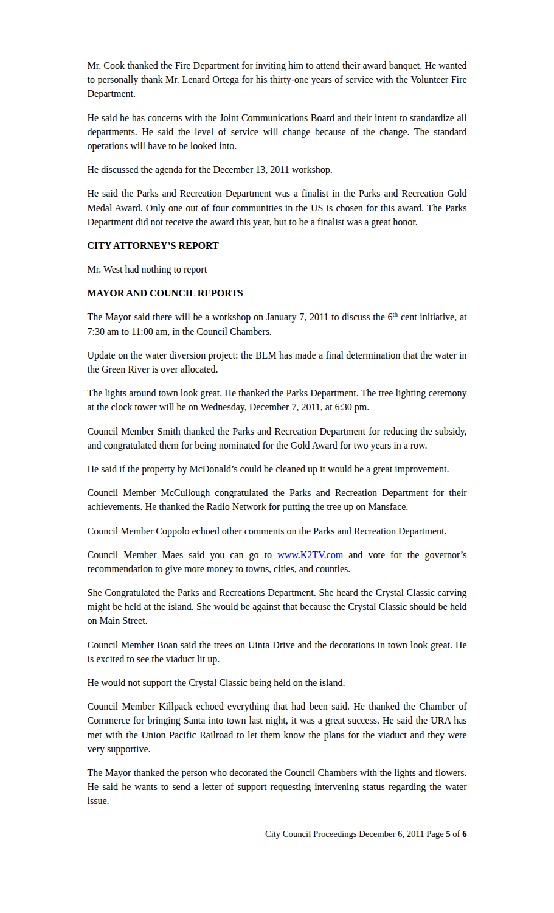Mr. Cook thanked the Fire Department for inviting him to attend their award banquet. He wanted to personally thank Mr. Lenard Ortega for his thirty-one years of service with the Volunteer Fire Department.
He said he has concerns with the Joint Communications Board and their intent to standardize all departments. He said the level of service will change because of the change. The standard operations will have to be looked into.
He discussed the agenda for the December 13, 2011 workshop.
He said the Parks and Recreation Department was a finalist in the Parks and Recreation Gold Medal Award. Only one out of four communities in the US is chosen for this award. The Parks Department did not receive the award this year, but to be a finalist was a great honor.
City Attorney’s Report
Mr. West had nothing to report
Mayor and Council Reports
The Mayor said there will be a workshop on January 7, 2011 to discuss the 6th cent initiative, at 7:30 am to 11:00 am, in the Council Chambers.
Update on the water diversion project: the BLM has made a final determination that the water in the Green River is over allocated.
The lights around town look great. He thanked the Parks Department. The tree lighting ceremony at the clock tower will be on Wednesday, December 7, 2011, at 6:30 pm.
Council Member Smith thanked the Parks and Recreation Department for reducing the subsidy, and congratulated them for being nominated for the Gold Award for two years in a row.
He said if the property by McDonald’s could be cleaned up it would be a great improvement.
Council Member McCullough congratulated the Parks and Recreation Department for their achievements. He thanked the Radio Network for putting the tree up on Mansface.
Council Member Coppolo echoed other comments on the Parks and Recreation Department.
Council Member Maes said you can go to www.K2TV.com and vote for the governor’s recommendation to give more money to towns, cities, and counties.
She Congratulated the Parks and Recreations Department. She heard the Crystal Classic carving might be held at the island. She would be against that because the Crystal Classic should be held on Main Street.
Council Member Boan said the trees on Uinta Drive and the decorations in town look great. He is excited to see the viaduct lit up.
He would not support the Crystal Classic being held on the island.
Council Member Killpack echoed everything that had been said. He thanked the Chamber of Commerce for bringing Santa into town last night, it was a great success. He said the URA has met with the Union Pacific Railroad to let them know the plans for the viaduct and they were very supportive.
The Mayor thanked the person who decorated the Council Chambers with the lights and flowers. He said he wants to send a letter of support requesting intervening status regarding the water issue.
City Council Proceedings December 6, 2011 Page 5 of 6